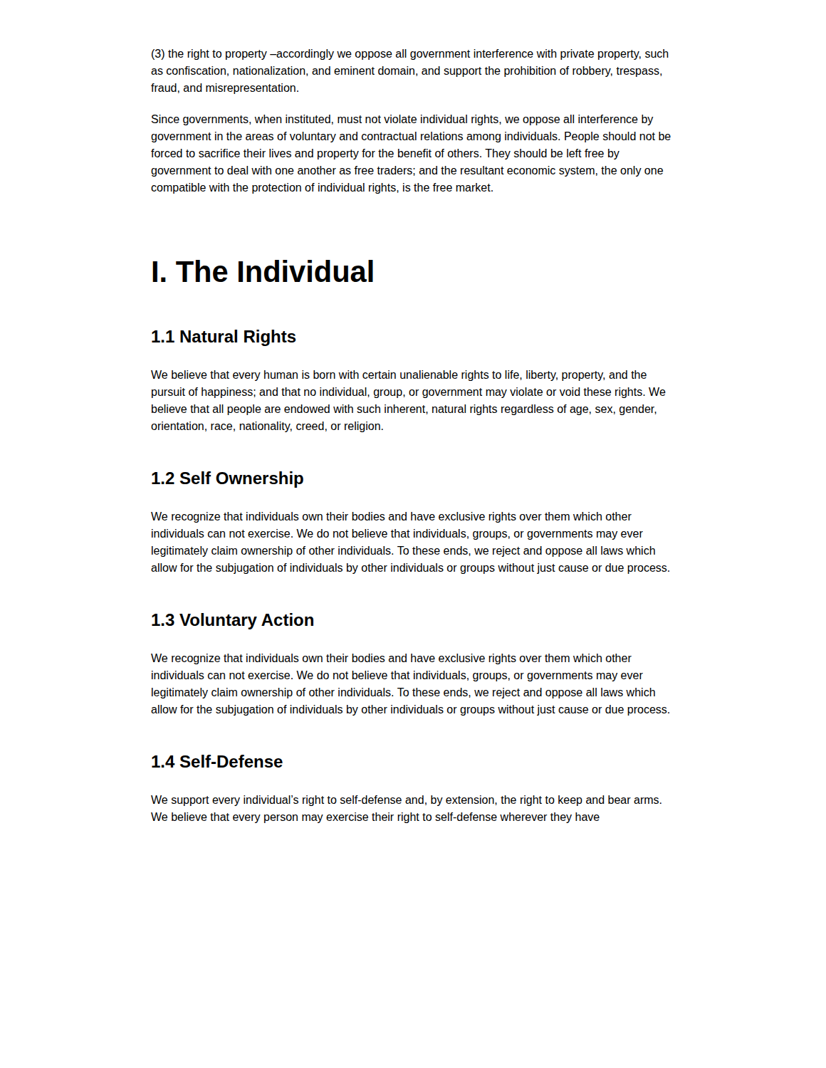(3) the right to property –accordingly we oppose all government interference with private property, such as confiscation, nationalization, and eminent domain, and support the prohibition of robbery, trespass, fraud, and misrepresentation.
Since governments, when instituted, must not violate individual rights, we oppose all interference by government in the areas of voluntary and contractual relations among individuals. People should not be forced to sacrifice their lives and property for the benefit of others. They should be left free by government to deal with one another as free traders; and the resultant economic system, the only one compatible with the protection of individual rights, is the free market.
I. The Individual
1.1 Natural Rights
We believe that every human is born with certain unalienable rights to life, liberty, property, and the pursuit of happiness; and that no individual, group, or government may violate or void these rights. We believe that all people are endowed with such inherent, natural rights regardless of age, sex, gender, orientation, race, nationality, creed, or religion.
1.2 Self Ownership
We recognize that individuals own their bodies and have exclusive rights over them which other individuals can not exercise. We do not believe that individuals, groups, or governments may ever legitimately claim ownership of other individuals. To these ends, we reject and oppose all laws which allow for the subjugation of individuals by other individuals or groups without just cause or due process.
1.3 Voluntary Action
We recognize that individuals own their bodies and have exclusive rights over them which other individuals can not exercise. We do not believe that individuals, groups, or governments may ever legitimately claim ownership of other individuals. To these ends, we reject and oppose all laws which allow for the subjugation of individuals by other individuals or groups without just cause or due process.
1.4 Self-Defense
We support every individual’s right to self-defense and, by extension, the right to keep and bear arms. We believe that every person may exercise their right to self-defense wherever they have